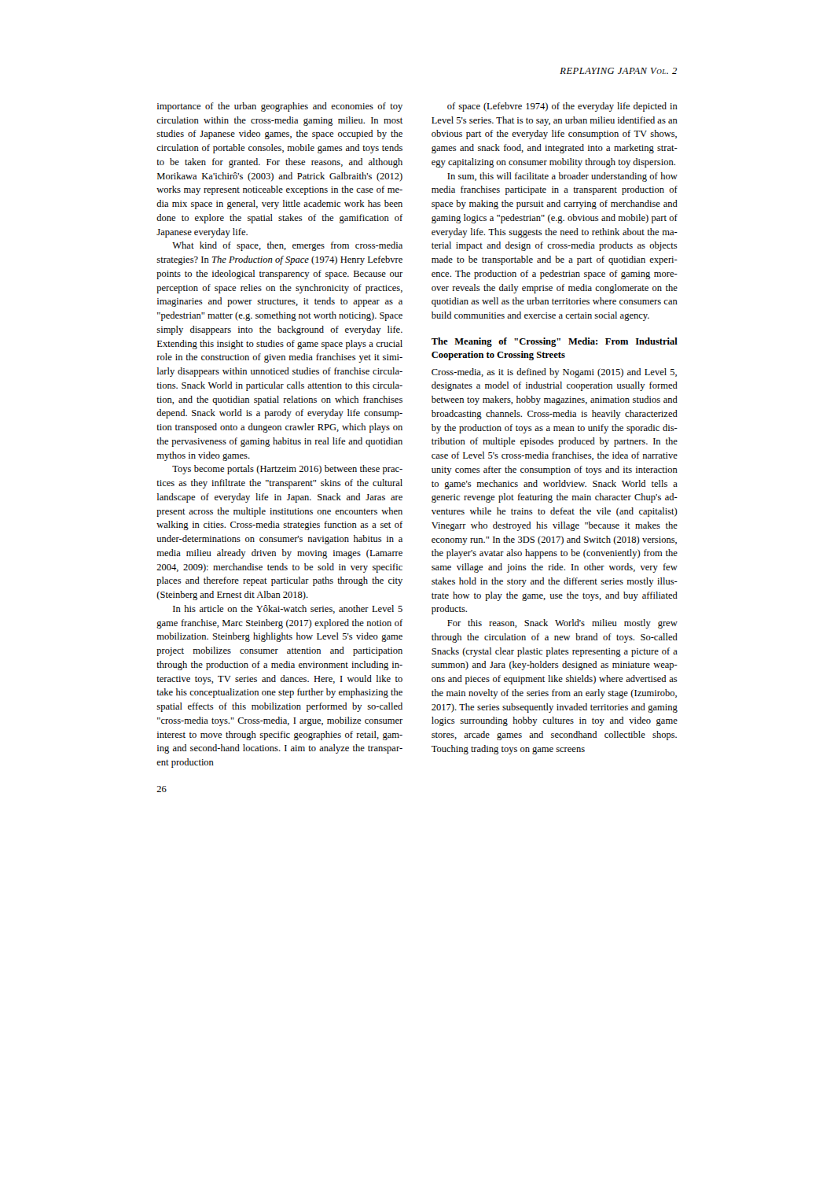REPLAYING JAPAN Vol. 2
importance of the urban geographies and economies of toy circulation within the cross-media gaming milieu. In most studies of Japanese video games, the space occupied by the circulation of portable consoles, mobile games and toys tends to be taken for granted. For these reasons, and although Morikawa Ka'ichirô's (2003) and Patrick Galbraith's (2012) works may represent noticeable exceptions in the case of media mix space in general, very little academic work has been done to explore the spatial stakes of the gamification of Japanese everyday life.
What kind of space, then, emerges from cross-media strategies? In The Production of Space (1974) Henry Lefebvre points to the ideological transparency of space. Because our perception of space relies on the synchronicity of practices, imaginaries and power structures, it tends to appear as a "pedestrian" matter (e.g. something not worth noticing). Space simply disappears into the background of everyday life. Extending this insight to studies of game space plays a crucial role in the construction of given media franchises yet it similarly disappears within unnoticed studies of franchise circulations. Snack World in particular calls attention to this circulation, and the quotidian spatial relations on which franchises depend. Snack world is a parody of everyday life consumption transposed onto a dungeon crawler RPG, which plays on the pervasiveness of gaming habitus in real life and quotidian mythos in video games.
Toys become portals (Hartzeim 2016) between these practices as they infiltrate the "transparent" skins of the cultural landscape of everyday life in Japan. Snack and Jaras are present across the multiple institutions one encounters when walking in cities. Cross-media strategies function as a set of under-determinations on consumer's navigation habitus in a media milieu already driven by moving images (Lamarre 2004, 2009): merchandise tends to be sold in very specific places and therefore repeat particular paths through the city (Steinberg and Ernest dit Alban 2018).
In his article on the Yôkai-watch series, another Level 5 game franchise, Marc Steinberg (2017) explored the notion of mobilization. Steinberg highlights how Level 5's video game project mobilizes consumer attention and participation through the production of a media environment including interactive toys, TV series and dances. Here, I would like to take his conceptualization one step further by emphasizing the spatial effects of this mobilization performed by so-called "cross-media toys." Cross-media, I argue, mobilize consumer interest to move through specific geographies of retail, gaming and second-hand locations. I aim to analyze the transparent production
of space (Lefebvre 1974) of the everyday life depicted in Level 5's series. That is to say, an urban milieu identified as an obvious part of the everyday life consumption of TV shows, games and snack food, and integrated into a marketing strategy capitalizing on consumer mobility through toy dispersion.
In sum, this will facilitate a broader understanding of how media franchises participate in a transparent production of space by making the pursuit and carrying of merchandise and gaming logics a "pedestrian" (e.g. obvious and mobile) part of everyday life. This suggests the need to rethink about the material impact and design of cross-media products as objects made to be transportable and be a part of quotidian experience. The production of a pedestrian space of gaming moreover reveals the daily emprise of media conglomerate on the quotidian as well as the urban territories where consumers can build communities and exercise a certain social agency.
The Meaning of "Crossing" Media: From Industrial Cooperation to Crossing Streets
Cross-media, as it is defined by Nogami (2015) and Level 5, designates a model of industrial cooperation usually formed between toy makers, hobby magazines, animation studios and broadcasting channels. Cross-media is heavily characterized by the production of toys as a mean to unify the sporadic distribution of multiple episodes produced by partners. In the case of Level 5's cross-media franchises, the idea of narrative unity comes after the consumption of toys and its interaction to game's mechanics and worldview. Snack World tells a generic revenge plot featuring the main character Chup's adventures while he trains to defeat the vile (and capitalist) Vinegarr who destroyed his village "because it makes the economy run." In the 3DS (2017) and Switch (2018) versions, the player's avatar also happens to be (conveniently) from the same village and joins the ride. In other words, very few stakes hold in the story and the different series mostly illustrate how to play the game, use the toys, and buy affiliated products.
For this reason, Snack World's milieu mostly grew through the circulation of a new brand of toys. So-called Snacks (crystal clear plastic plates representing a picture of a summon) and Jara (key-holders designed as miniature weapons and pieces of equipment like shields) where advertised as the main novelty of the series from an early stage (Izumirobo, 2017). The series subsequently invaded territories and gaming logics surrounding hobby cultures in toy and video game stores, arcade games and secondhand collectible shops. Touching trading toys on game screens
26